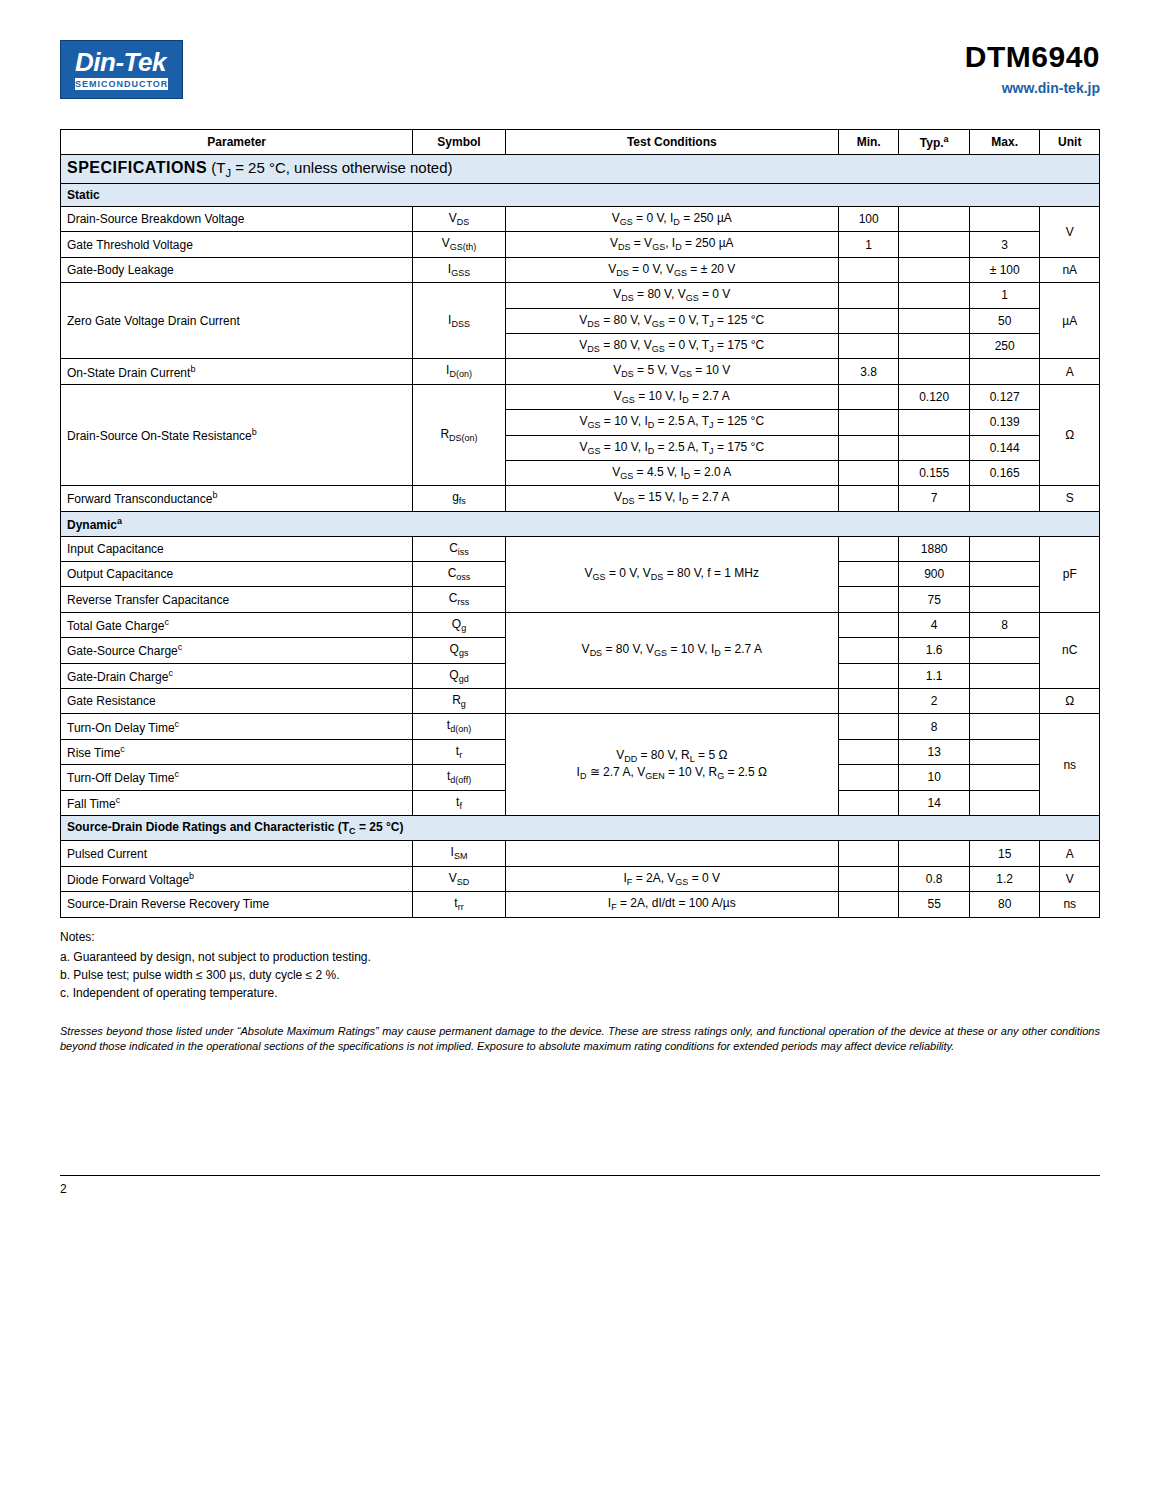Din-Tek
SEMICONDUCTOR
DTM6940
www.din-tek.jp
| SPECIFICATIONS (T J = 25 °C, unless otherwise noted) |
| Parameter | Symbol | Test Conditions | Min. | Typ. a | Max. | Unit |
| Static |
| Drain-Source Breakdown Voltage | V DS | V GS = 0 V, I D = 250 µA | 100 | | | V |
| Gate Threshold Voltage | V GS(th) | V DS = V GS , I D = 250 µA | 1 | | 3 |
| Gate-Body Leakage | I GSS | V DS = 0 V, V GS = ± 20 V | | | ± 100 | nA |
| Zero Gate Voltage Drain Current | I DSS | V DS = 80 V, V GS = 0 V | | | 1 | µA |
| V DS = 80 V, V GS = 0 V, T J = 125 °C | | | 50 |
| V DS = 80 V, V GS = 0 V, T J = 175 °C | | | 250 |
| On-State Drain Current b | I D(on) | V DS = 5 V, V GS = 10 V | 3.8 | | | A |
| Drain-Source On-State Resistance b | R DS(on) | V GS = 10 V, I D = 2.7 A | | 0.120 | 0.127 | Ω |
| V GS = 10 V, I D = 2.5 A, T J = 125 °C | | | 0.139 |
| V GS = 10 V, I D = 2.5 A, T J = 175 °C | | | 0.144 |
| V GS = 4.5 V, I D = 2.0 A | | 0.155 | 0.165 |
| Forward Transconductance b | g fs | V DS = 15 V, I D = 2.7 A | | 7 | | S |
| Dynamic a |
| Input Capacitance | C iss | V GS = 0 V, V DS = 80 V, f = 1 MHz | | 1880 | | pF |
| Output Capacitance | C oss | | 900 | |
| Reverse Transfer Capacitance | C rss | | 75 | |
| Total Gate Charge c | Q g | V DS = 80 V, V GS = 10 V, I D = 2.7 A | | 4 | 8 | nC |
| Gate-Source Charge c | Q gs | | 1.6 | |
| Gate-Drain Charge c | Q gd | | 1.1 | |
| Gate Resistance | R g | | | 2 | | Ω |
| Turn-On Delay Time c | t d(on) | V DD = 80 V, R L = 5 Ω I D ≅ 2.7 A, V GEN = 10 V, R G = 2.5 Ω | | 8 | | ns |
| Rise Time c | t r | | 13 | |
| Turn-Off Delay Time c | t d(off) | | 10 | |
| Fall Time c | t f | | 14 | |
| Source-Drain Diode Ratings and Characteristic (T C = 25 °C) |
| Pulsed Current | I SM | | | | 15 | A |
| Diode Forward Voltage b | V SD | I F = 2A, V GS = 0 V | | 0.8 | 1.2 | V |
| Source-Drain Reverse Recovery Time | t rr | I F = 2A, dI/dt = 100 A/µs | | 55 | 80 | ns |
Notes:
a. Guaranteed by design, not subject to production testing.
b. Pulse test; pulse width ≤ 300 µs, duty cycle ≤ 2 %.
c. Independent of operating temperature.
Stresses beyond those listed under “Absolute Maximum Ratings” may cause permanent damage to the device. These are stress ratings only, and functional operation of the device at these or any other conditions beyond those indicated in the operational sections of the specifications is not implied. Exposure to absolute maximum rating conditions for extended periods may affect device reliability.
2